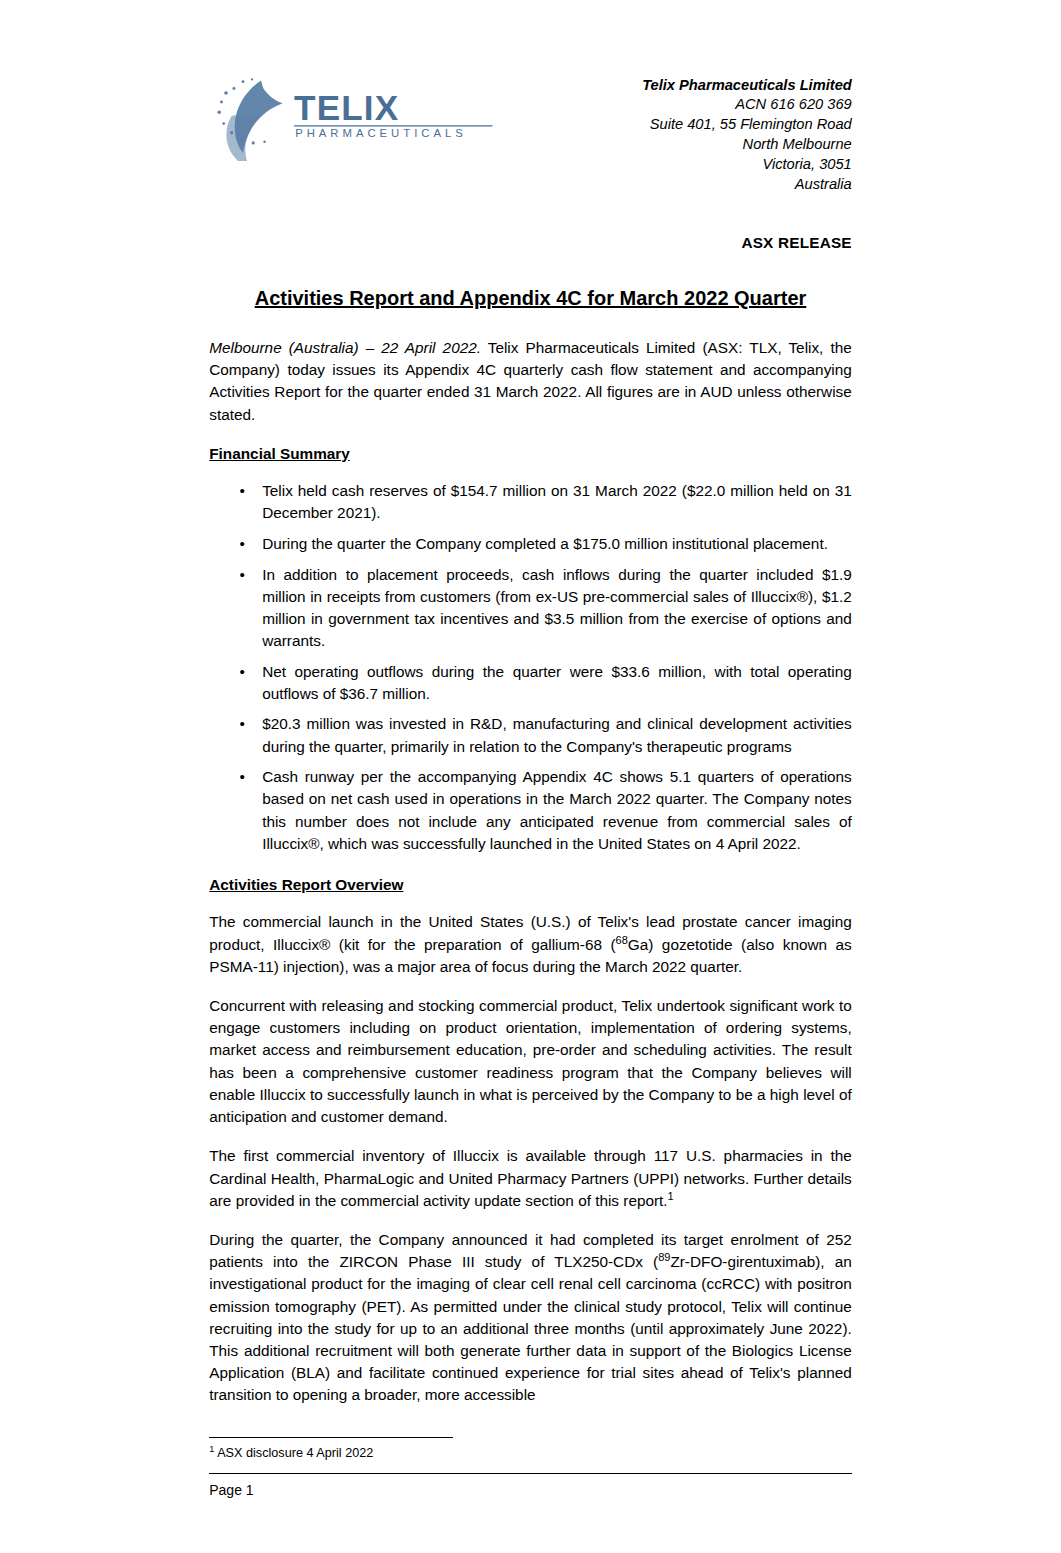TELIX PHARMACEUTICALS
Telix Pharmaceuticals Limited
ACN 616 620 369
Suite 401, 55 Flemington Road
North Melbourne
Victoria, 3051
Australia
ASX RELEASE
Activities Report and Appendix 4C for March 2022 Quarter
Melbourne (Australia) – 22 April 2022. Telix Pharmaceuticals Limited (ASX: TLX, Telix, the Company) today issues its Appendix 4C quarterly cash flow statement and accompanying Activities Report for the quarter ended 31 March 2022. All figures are in AUD unless otherwise stated.
Financial Summary
Telix held cash reserves of $154.7 million on 31 March 2022 ($22.0 million held on 31 December 2021).
During the quarter the Company completed a $175.0 million institutional placement.
In addition to placement proceeds, cash inflows during the quarter included $1.9 million in receipts from customers (from ex-US pre-commercial sales of Illuccix®), $1.2 million in government tax incentives and $3.5 million from the exercise of options and warrants.
Net operating outflows during the quarter were $33.6 million, with total operating outflows of $36.7 million.
$20.3 million was invested in R&D, manufacturing and clinical development activities during the quarter, primarily in relation to the Company's therapeutic programs
Cash runway per the accompanying Appendix 4C shows 5.1 quarters of operations based on net cash used in operations in the March 2022 quarter. The Company notes this number does not include any anticipated revenue from commercial sales of Illuccix®, which was successfully launched in the United States on 4 April 2022.
Activities Report Overview
The commercial launch in the United States (U.S.) of Telix's lead prostate cancer imaging product, Illuccix® (kit for the preparation of gallium-68 (68Ga) gozetotide (also known as PSMA-11) injection), was a major area of focus during the March 2022 quarter.
Concurrent with releasing and stocking commercial product, Telix undertook significant work to engage customers including on product orientation, implementation of ordering systems, market access and reimbursement education, pre-order and scheduling activities. The result has been a comprehensive customer readiness program that the Company believes will enable Illuccix to successfully launch in what is perceived by the Company to be a high level of anticipation and customer demand.
The first commercial inventory of Illuccix is available through 117 U.S. pharmacies in the Cardinal Health, PharmaLogic and United Pharmacy Partners (UPPI) networks. Further details are provided in the commercial activity update section of this report.1
During the quarter, the Company announced it had completed its target enrolment of 252 patients into the ZIRCON Phase III study of TLX250-CDx (89Zr-DFO-girentuximab), an investigational product for the imaging of clear cell renal cell carcinoma (ccRCC) with positron emission tomography (PET). As permitted under the clinical study protocol, Telix will continue recruiting into the study for up to an additional three months (until approximately June 2022). This additional recruitment will both generate further data in support of the Biologics License Application (BLA) and facilitate continued experience for trial sites ahead of Telix's planned transition to opening a broader, more accessible
1 ASX disclosure 4 April 2022
Page 1